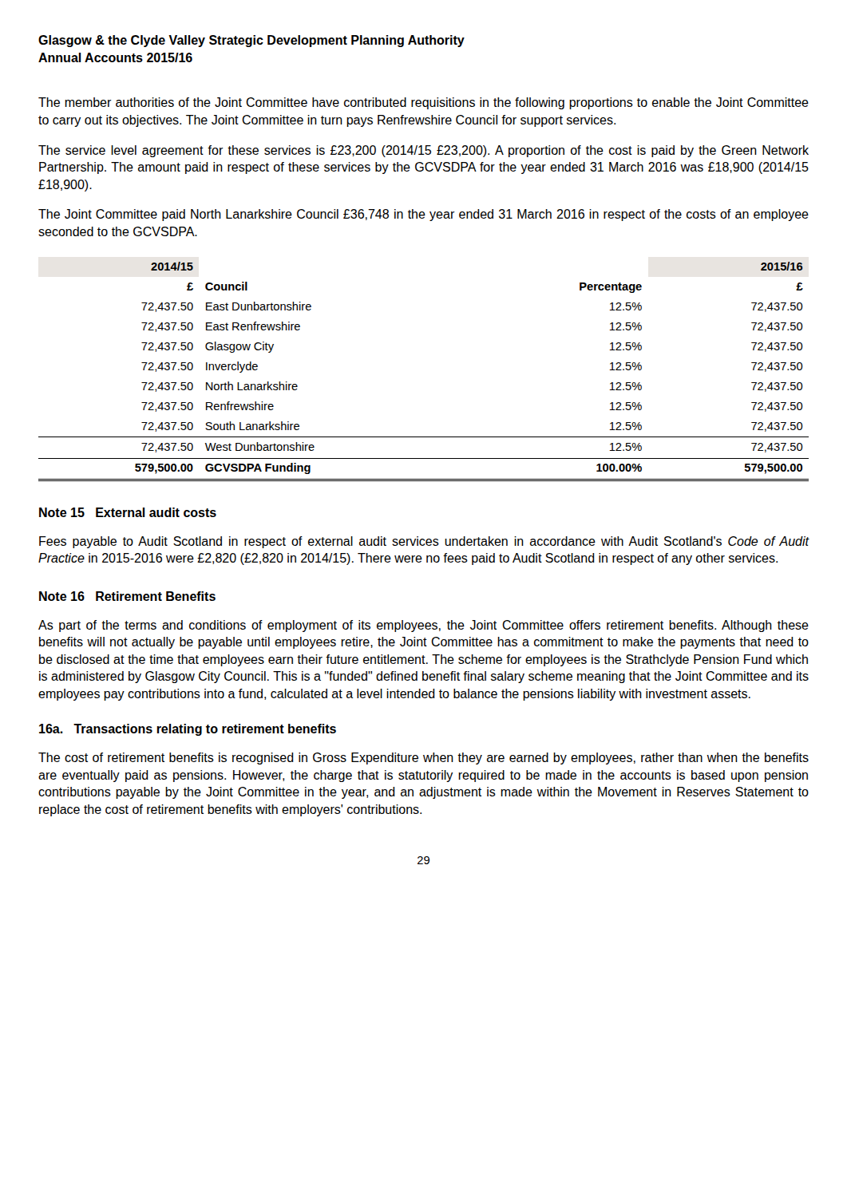Glasgow & the Clyde Valley Strategic Development Planning Authority
Annual Accounts 2015/16
The member authorities of the Joint Committee have contributed requisitions in the following proportions to enable the Joint Committee to carry out its objectives. The Joint Committee in turn pays Renfrewshire Council for support services.
The service level agreement for these services is £23,200 (2014/15 £23,200). A proportion of the cost is paid by the Green Network Partnership. The amount paid in respect of these services by the GCVSDPA for the year ended 31 March 2016 was £18,900 (2014/15 £18,900).
The Joint Committee paid North Lanarkshire Council £36,748 in the year ended 31 March 2016 in respect of the costs of an employee seconded to the GCVSDPA.
| 2014/15 | | | 2015/16 |
| --- | --- | --- | --- |
| £ | Council | Percentage | £ |
| 72,437.50 | East Dunbartonshire | 12.5% | 72,437.50 |
| 72,437.50 | East Renfrewshire | 12.5% | 72,437.50 |
| 72,437.50 | Glasgow City | 12.5% | 72,437.50 |
| 72,437.50 | Inverclyde | 12.5% | 72,437.50 |
| 72,437.50 | North Lanarkshire | 12.5% | 72,437.50 |
| 72,437.50 | Renfrewshire | 12.5% | 72,437.50 |
| 72,437.50 | South Lanarkshire | 12.5% | 72,437.50 |
| 72,437.50 | West Dunbartonshire | 12.5% | 72,437.50 |
| 579,500.00 | GCVSDPA Funding | 100.00% | 579,500.00 |
Note 15 External audit costs
Fees payable to Audit Scotland in respect of external audit services undertaken in accordance with Audit Scotland's Code of Audit Practice in 2015-2016 were £2,820 (£2,820 in 2014/15). There were no fees paid to Audit Scotland in respect of any other services.
Note 16 Retirement Benefits
As part of the terms and conditions of employment of its employees, the Joint Committee offers retirement benefits. Although these benefits will not actually be payable until employees retire, the Joint Committee has a commitment to make the payments that need to be disclosed at the time that employees earn their future entitlement. The scheme for employees is the Strathclyde Pension Fund which is administered by Glasgow City Council. This is a "funded" defined benefit final salary scheme meaning that the Joint Committee and its employees pay contributions into a fund, calculated at a level intended to balance the pensions liability with investment assets.
16a. Transactions relating to retirement benefits
The cost of retirement benefits is recognised in Gross Expenditure when they are earned by employees, rather than when the benefits are eventually paid as pensions. However, the charge that is statutorily required to be made in the accounts is based upon pension contributions payable by the Joint Committee in the year, and an adjustment is made within the Movement in Reserves Statement to replace the cost of retirement benefits with employers' contributions.
29